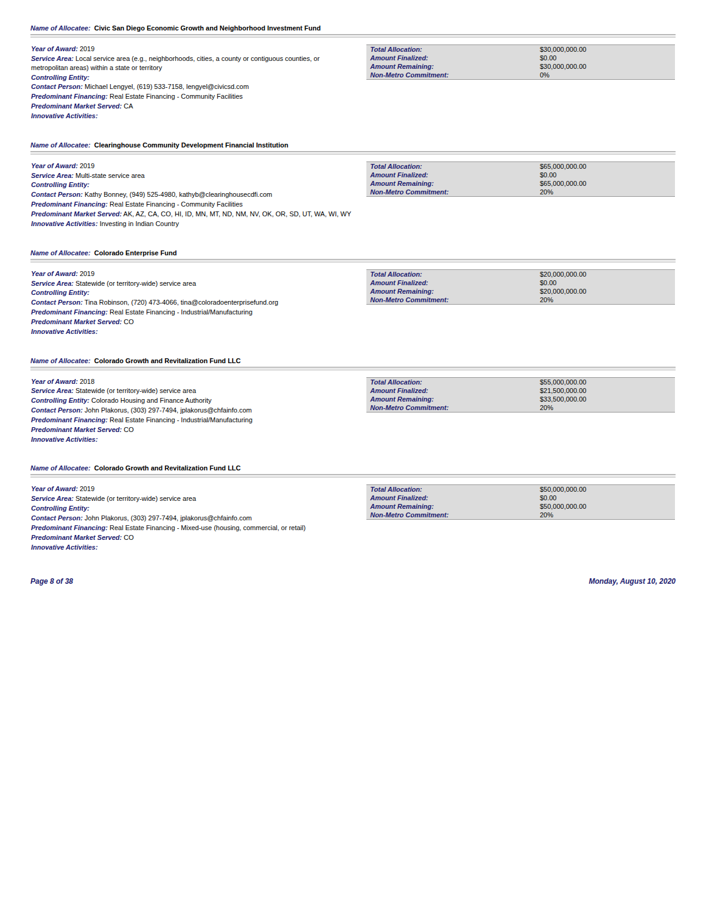Name of Allocatee: Civic San Diego Economic Growth and Neighborhood Investment Fund
| Year of Award: 2019 Service Area: Local service area (e.g., neighborhoods, cities, a county or contiguous counties, or metropolitan areas) within a state or territory Controlling Entity: Contact Person: Michael Lengyel, (619) 533-7158, lengyel@civicsd.com Predominant Financing: Real Estate Financing - Community Facilities Predominant Market Served: CA Innovative Activities: | / Total Allocation: / $30,000,000.00 / / Amount Finalized: / $0.00 / / Amount Remaining: / $30,000,000.00 / / Non-Metro Commitment: / 0% / |
Name of Allocatee: Clearinghouse Community Development Financial Institution
| Year of Award: 2019 Service Area: Multi-state service area Controlling Entity: Contact Person: Kathy Bonney, (949) 525-4980, kathyb@clearinghousecdfi.com Predominant Financing: Real Estate Financing - Community Facilities Predominant Market Served: AK, AZ, CA, CO, HI, ID, MN, MT, ND, NM, NV, OK, OR, SD, UT, WA, WI, WY Innovative Activities: Investing in Indian Country | / Total Allocation: / $65,000,000.00 / / Amount Finalized: / $0.00 / / Amount Remaining: / $65,000,000.00 / / Non-Metro Commitment: / 20% / |
Name of Allocatee: Colorado Enterprise Fund
| Year of Award: 2019 Service Area: Statewide (or territory-wide) service area Controlling Entity: Contact Person: Tina Robinson, (720) 473-4066, tina@coloradoenterprisefund.org Predominant Financing: Real Estate Financing - Industrial/Manufacturing Predominant Market Served: CO Innovative Activities: | / Total Allocation: / $20,000,000.00 / / Amount Finalized: / $0.00 / / Amount Remaining: / $20,000,000.00 / / Non-Metro Commitment: / 20% / |
Name of Allocatee: Colorado Growth and Revitalization Fund LLC
| Year of Award: 2018 Service Area: Statewide (or territory-wide) service area Controlling Entity: Colorado Housing and Finance Authority Contact Person: John Plakorus, (303) 297-7494, jplakorus@chfainfo.com Predominant Financing: Real Estate Financing - Industrial/Manufacturing Predominant Market Served: CO Innovative Activities: | / Total Allocation: / $55,000,000.00 / / Amount Finalized: / $21,500,000.00 / / Amount Remaining: / $33,500,000.00 / / Non-Metro Commitment: / 20% / |
Name of Allocatee: Colorado Growth and Revitalization Fund LLC
| Year of Award: 2019 Service Area: Statewide (or territory-wide) service area Controlling Entity: Contact Person: John Plakorus, (303) 297-7494, jplakorus@chfainfo.com Predominant Financing: Real Estate Financing - Mixed-use (housing, commercial, or retail) Predominant Market Served: CO Innovative Activities: | / Total Allocation: / $50,000,000.00 / / Amount Finalized: / $0.00 / / Amount Remaining: / $50,000,000.00 / / Non-Metro Commitment: / 20% / |
Page 8 of 38 Monday, August 10, 2020